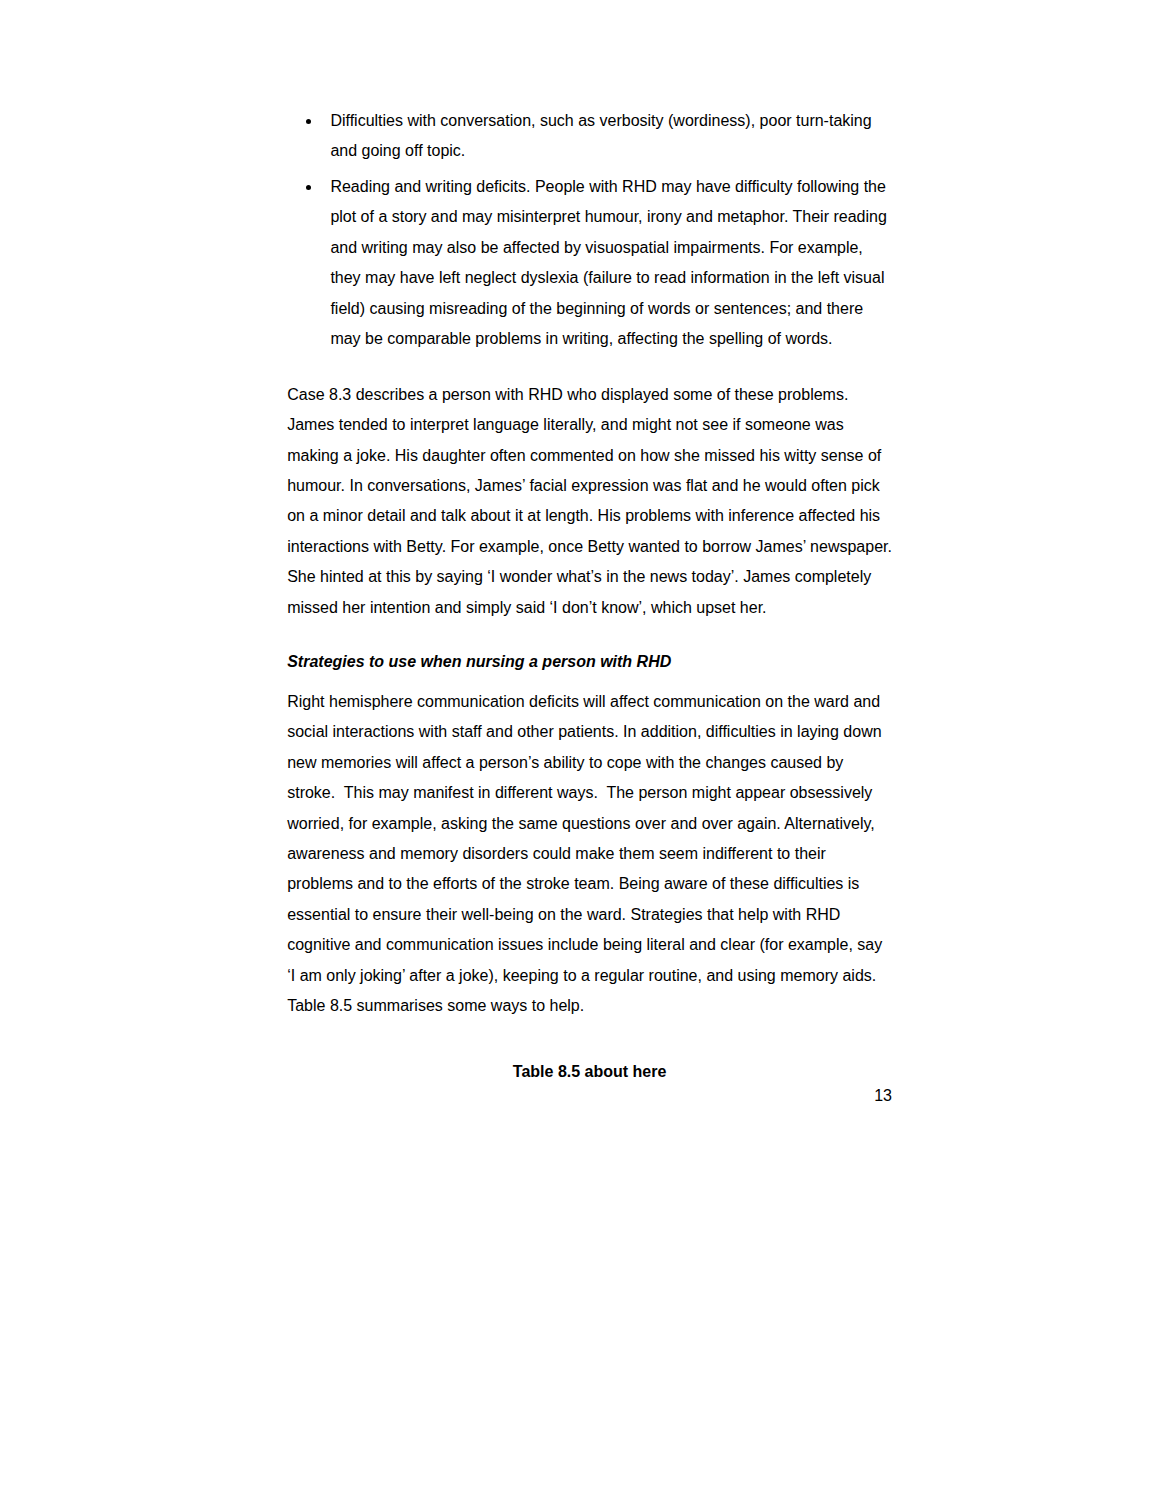Difficulties with conversation, such as verbosity (wordiness), poor turn-taking and going off topic.
Reading and writing deficits. People with RHD may have difficulty following the plot of a story and may misinterpret humour, irony and metaphor. Their reading and writing may also be affected by visuospatial impairments. For example, they may have left neglect dyslexia (failure to read information in the left visual field) causing misreading of the beginning of words or sentences; and there may be comparable problems in writing, affecting the spelling of words.
Case 8.3 describes a person with RHD who displayed some of these problems. James tended to interpret language literally, and might not see if someone was making a joke. His daughter often commented on how she missed his witty sense of humour. In conversations, James’ facial expression was flat and he would often pick on a minor detail and talk about it at length. His problems with inference affected his interactions with Betty. For example, once Betty wanted to borrow James’ newspaper. She hinted at this by saying ‘I wonder what’s in the news today’. James completely missed her intention and simply said ‘I don’t know’, which upset her.
Strategies to use when nursing a person with RHD
Right hemisphere communication deficits will affect communication on the ward and social interactions with staff and other patients. In addition, difficulties in laying down new memories will affect a person’s ability to cope with the changes caused by stroke. This may manifest in different ways. The person might appear obsessively worried, for example, asking the same questions over and over again. Alternatively, awareness and memory disorders could make them seem indifferent to their problems and to the efforts of the stroke team. Being aware of these difficulties is essential to ensure their well-being on the ward. Strategies that help with RHD cognitive and communication issues include being literal and clear (for example, say ‘I am only joking’ after a joke), keeping to a regular routine, and using memory aids. Table 8.5 summarises some ways to help.
Table 8.5 about here
13